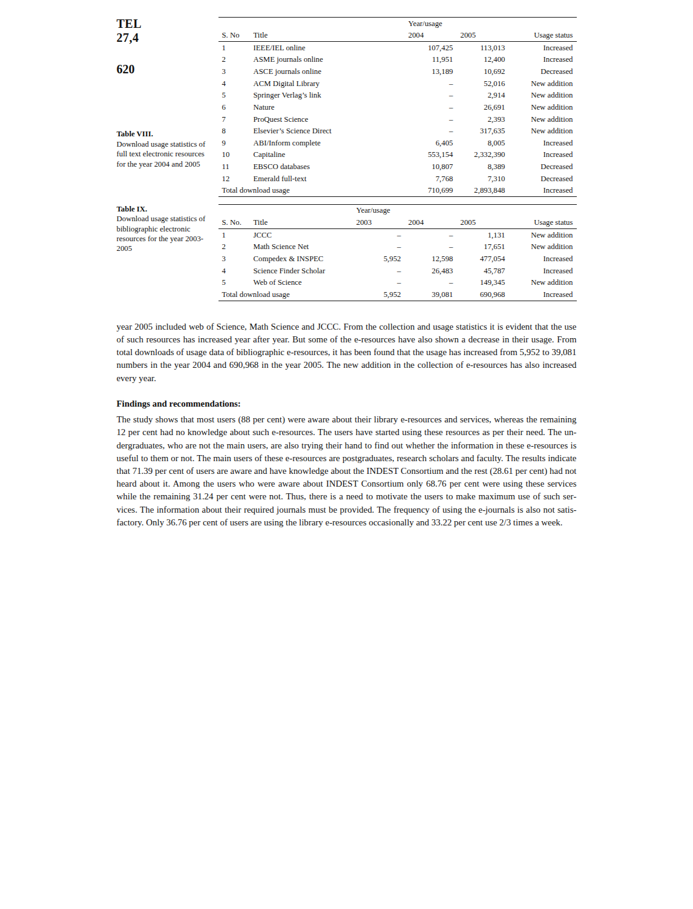TEL27,4
620
| | Year/usage | |
| --- | --- | --- |
| S. No | Title | 2004 | 2005 | Usage status |
| 1 | IEEE/IEL online | 107,425 | 113,013 | Increased |
| 2 | ASME journals online | 11,951 | 12,400 | Increased |
| 3 | ASCE journals online | 13,189 | 10,692 | Decreased |
| 4 | ACM Digital Library | – | 52,016 | New addition |
| 5 | Springer Verlag’s link | – | 2,914 | New addition |
| 6 | Nature | – | 26,691 | New addition |
| 7 | ProQuest Science | – | 2,393 | New addition |
| 8 | Elsevier’s Science Direct | – | 317,635 | New addition |
| 9 | ABI/Inform complete | 6,405 | 8,005 | Increased |
| 10 | Capitaline | 553,154 | 2,332,390 | Increased |
| 11 | EBSCO databases | 10,807 | 8,389 | Decreased |
| 12 | Emerald full-text | 7,768 | 7,310 | Decreased |
| Total download usage | 710,699 | 2,893,848 | Increased |
Table VIII. Download usage statistics of full text electronic resources for the year 2004 and 2005
Table IX. Download usage statistics of bibliographic electronic resources for the year 2003-2005
| | Year/usage | |
| --- | --- | --- |
| S. No. | Title | 2003 | 2004 | 2005 | Usage status |
| 1 | JCCC | – | – | 1,131 | New addition |
| 2 | Math Science Net | – | – | 17,651 | New addition |
| 3 | Compedex & INSPEC | 5,952 | 12,598 | 477,054 | Increased |
| 4 | Science Finder Scholar | – | 26,483 | 45,787 | Increased |
| 5 | Web of Science | – | – | 149,345 | New addition |
| Total download usage | 5,952 | 39,081 | 690,968 | Increased |
year 2005 included web of Science, Math Science and JCCC. From the collection and usage statistics it is evident that the use of such resources has increased year after year. But some of the e-resources have also shown a decrease in their usage. From total downloads of usage data of bibliographic e-resources, it has been found that the usage has increased from 5,952 to 39,081 numbers in the year 2004 and 690,968 in the year 2005. The new addition in the collection of e-resources has also increased every year.
Findings and recommendations:
The study shows that most users (88 per cent) were aware about their library e-resources and services, whereas the remaining 12 per cent had no knowledge about such e-resources. The users have started using these resources as per their need. The undergraduates, who are not the main users, are also trying their hand to find out whether the information in these e-resources is useful to them or not. The main users of these e-resources are postgraduates, research scholars and faculty. The results indicate that 71.39 per cent of users are aware and have knowledge about the INDEST Consortium and the rest (28.61 per cent) had not heard about it. Among the users who were aware about INDEST Consortium only 68.76 per cent were using these services while the remaining 31.24 per cent were not. Thus, there is a need to motivate the users to make maximum use of such services. The information about their required journals must be provided. The frequency of using the e-journals is also not satisfactory. Only 36.76 per cent of users are using the library e-resources occasionally and 33.22 per cent use 2/3 times a week.